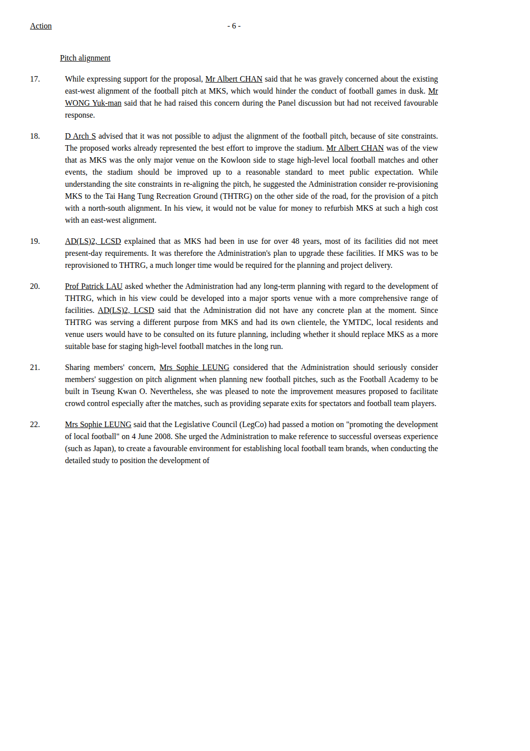Action
- 6 -
Pitch alignment
17.
While expressing support for the proposal, Mr Albert CHAN said that he was gravely concerned about the existing east-west alignment of the football pitch at MKS, which would hinder the conduct of football games in dusk. Mr WONG Yuk-man said that he had raised this concern during the Panel discussion but had not received favourable response.
18.
D Arch S advised that it was not possible to adjust the alignment of the football pitch, because of site constraints. The proposed works already represented the best effort to improve the stadium. Mr Albert CHAN was of the view that as MKS was the only major venue on the Kowloon side to stage high-level local football matches and other events, the stadium should be improved up to a reasonable standard to meet public expectation. While understanding the site constraints in re-aligning the pitch, he suggested the Administration consider re-provisioning MKS to the Tai Hang Tung Recreation Ground (THTRG) on the other side of the road, for the provision of a pitch with a north-south alignment. In his view, it would not be value for money to refurbish MKS at such a high cost with an east-west alignment.
19.
AD(LS)2, LCSD explained that as MKS had been in use for over 48 years, most of its facilities did not meet present-day requirements. It was therefore the Administration's plan to upgrade these facilities. If MKS was to be reprovisioned to THTRG, a much longer time would be required for the planning and project delivery.
20.
Prof Patrick LAU asked whether the Administration had any long-term planning with regard to the development of THTRG, which in his view could be developed into a major sports venue with a more comprehensive range of facilities. AD(LS)2, LCSD said that the Administration did not have any concrete plan at the moment. Since THTRG was serving a different purpose from MKS and had its own clientele, the YMTDC, local residents and venue users would have to be consulted on its future planning, including whether it should replace MKS as a more suitable base for staging high-level football matches in the long run.
21.
Sharing members' concern, Mrs Sophie LEUNG considered that the Administration should seriously consider members' suggestion on pitch alignment when planning new football pitches, such as the Football Academy to be built in Tseung Kwan O. Nevertheless, she was pleased to note the improvement measures proposed to facilitate crowd control especially after the matches, such as providing separate exits for spectators and football team players.
22.
Mrs Sophie LEUNG said that the Legislative Council (LegCo) had passed a motion on "promoting the development of local football" on 4 June 2008. She urged the Administration to make reference to successful overseas experience (such as Japan), to create a favourable environment for establishing local football team brands, when conducting the detailed study to position the development of